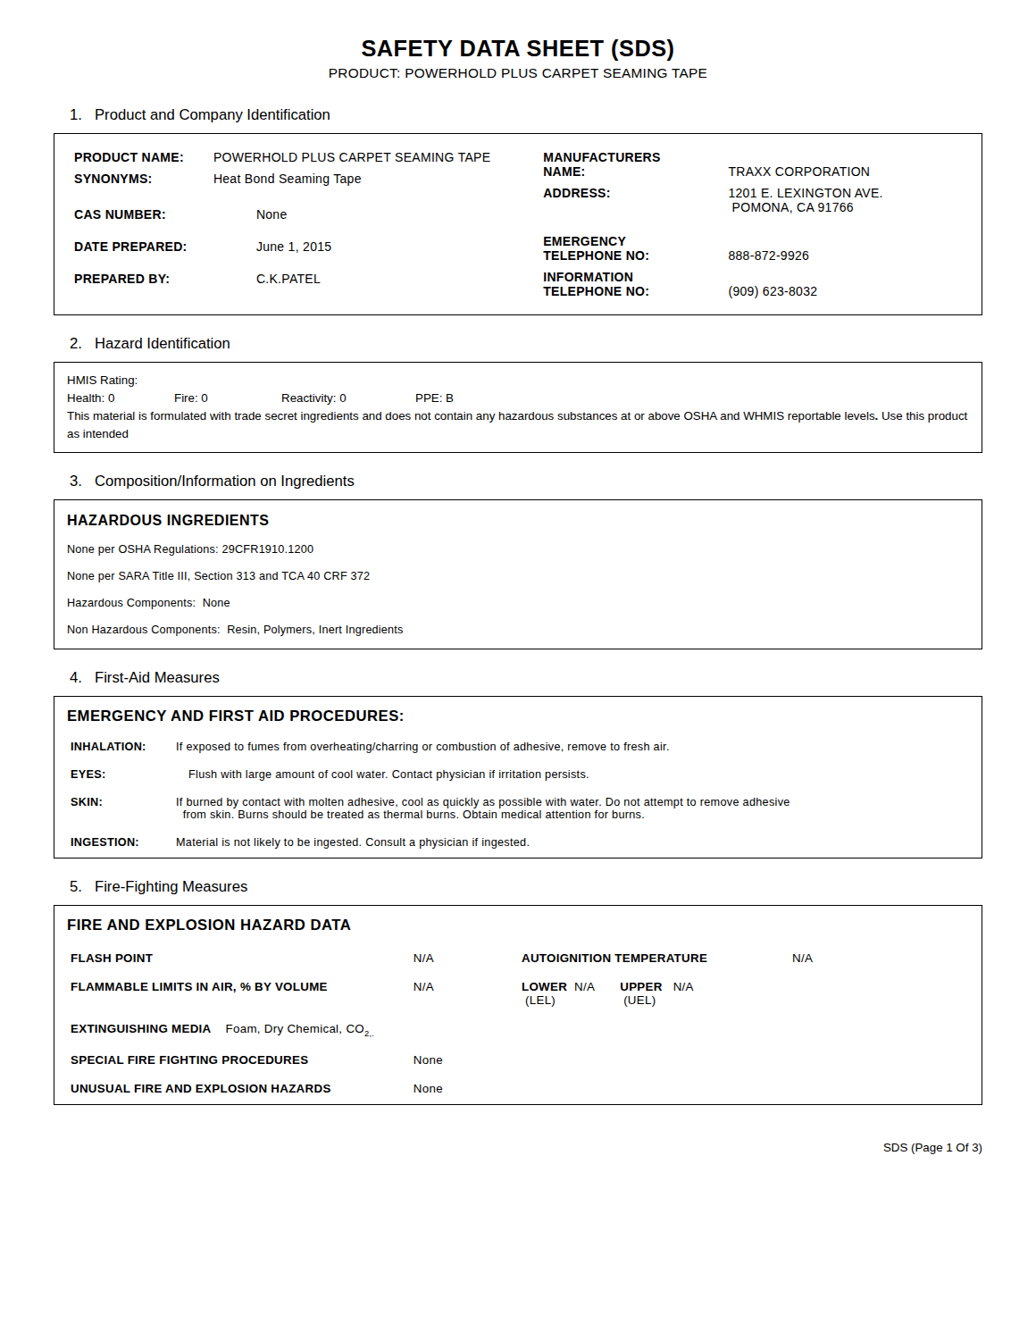SAFETY DATA SHEET (SDS)
PRODUCT: POWERHOLD PLUS CARPET SEAMING TAPE
1. Product and Company Identification
| / PRODUCT NAME: / POWERHOLD PLUS CARPET SEAMING TAPE / / SYNONYMS: / Heat Bond Seaming Tape / / CAS NUMBER: / / None / / DATE PREPARED: / / June 1, 2015 / / PREPARED BY: / / C.K.PATEL / | / MANUFACTURERS NAME: / TRAXX CORPORATION / / ADDRESS: / 1201 E. LEXINGTON AVE. POMONA, CA 91766 / / EMERGENCY TELEPHONE NO: / 888-872-9926 / / INFORMATION TELEPHONE NO: / (909) 623-8032 / |
2. Hazard Identification
HMIS Rating:
Health: 0 Fire: 0 Reactivity: 0 PPE: B
This material is formulated with trade secret ingredients and does not contain any hazardous substances at or above OSHA and WHMIS reportable levels. Use this product as intended
3. Composition/Information on Ingredients
HAZARDOUS INGREDIENTS
None per OSHA Regulations: 29CFR1910.1200
None per SARA Title III, Section 313 and TCA 40 CRF 372
Hazardous Components: None
Non Hazardous Components: Resin, Polymers, Inert Ingredients
4. First-Aid Measures
EMERGENCY AND FIRST AID PROCEDURES:
| INHALATION: | If exposed to fumes from overheating/charring or combustion of adhesive, remove to fresh air. |
| EYES: | Flush with large amount of cool water. Contact physician if irritation persists. |
| SKIN: | If burned by contact with molten adhesive, cool as quickly as possible with water. Do not attempt to remove adhesive from skin. Burns should be treated as thermal burns. Obtain medical attention for burns. |
| INGESTION: | Material is not likely to be ingested. Consult a physician if ingested. |
5. Fire-Fighting Measures
FIRE AND EXPLOSION HAZARD DATA
| FLASH POINT | N/A | AUTOIGNITION TEMPERATURE | N/A |
| FLAMMABLE LIMITS IN AIR, % BY VOLUME | N/A | LOWER N/A UPPER N/A (LEL) (UEL) | |
| EXTINGUISHING MEDIA Foam, Dry Chemical, CO 2,. | | | |
| SPECIAL FIRE FIGHTING PROCEDURES | None | | |
| UNUSUAL FIRE AND EXPLOSION HAZARDS | None | | |
SDS (Page 1 Of 3)